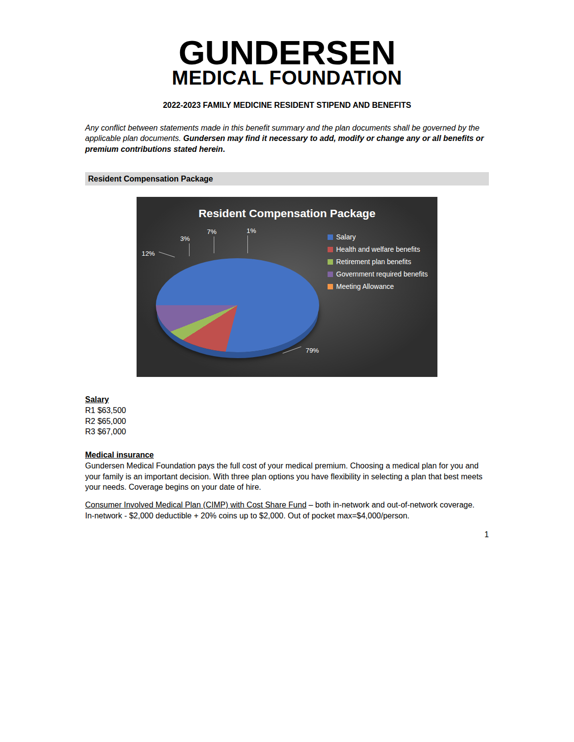GUNDERSEN MEDICAL FOUNDATION
2022-2023 FAMILY MEDICINE RESIDENT STIPEND AND BENEFITS
Any conflict between statements made in this benefit summary and the plan documents shall be governed by the applicable plan documents. Gundersen may find it necessary to add, modify or change any or all benefits or premium contributions stated herein.
Resident Compensation Package
Resident Compensation Package
79% 12% 3% 7% 1%
Salary
Health and welfare benefits
Retirement plan benefits
Government required benefits
Meeting Allowance
Salary
R1 $63,500
R2 $65,000
R3 $67,000
Medical insurance
Gundersen Medical Foundation pays the full cost of your medical premium. Choosing a medical plan for you and your family is an important decision. With three plan options you have flexibility in selecting a plan that best meets your needs. Coverage begins on your date of hire.
Consumer Involved Medical Plan (CIMP) with Cost Share Fund – both in-network and out-of-network coverage.
In-network - $2,000 deductible + 20% coins up to $2,000. Out of pocket max=$4,000/person.
1